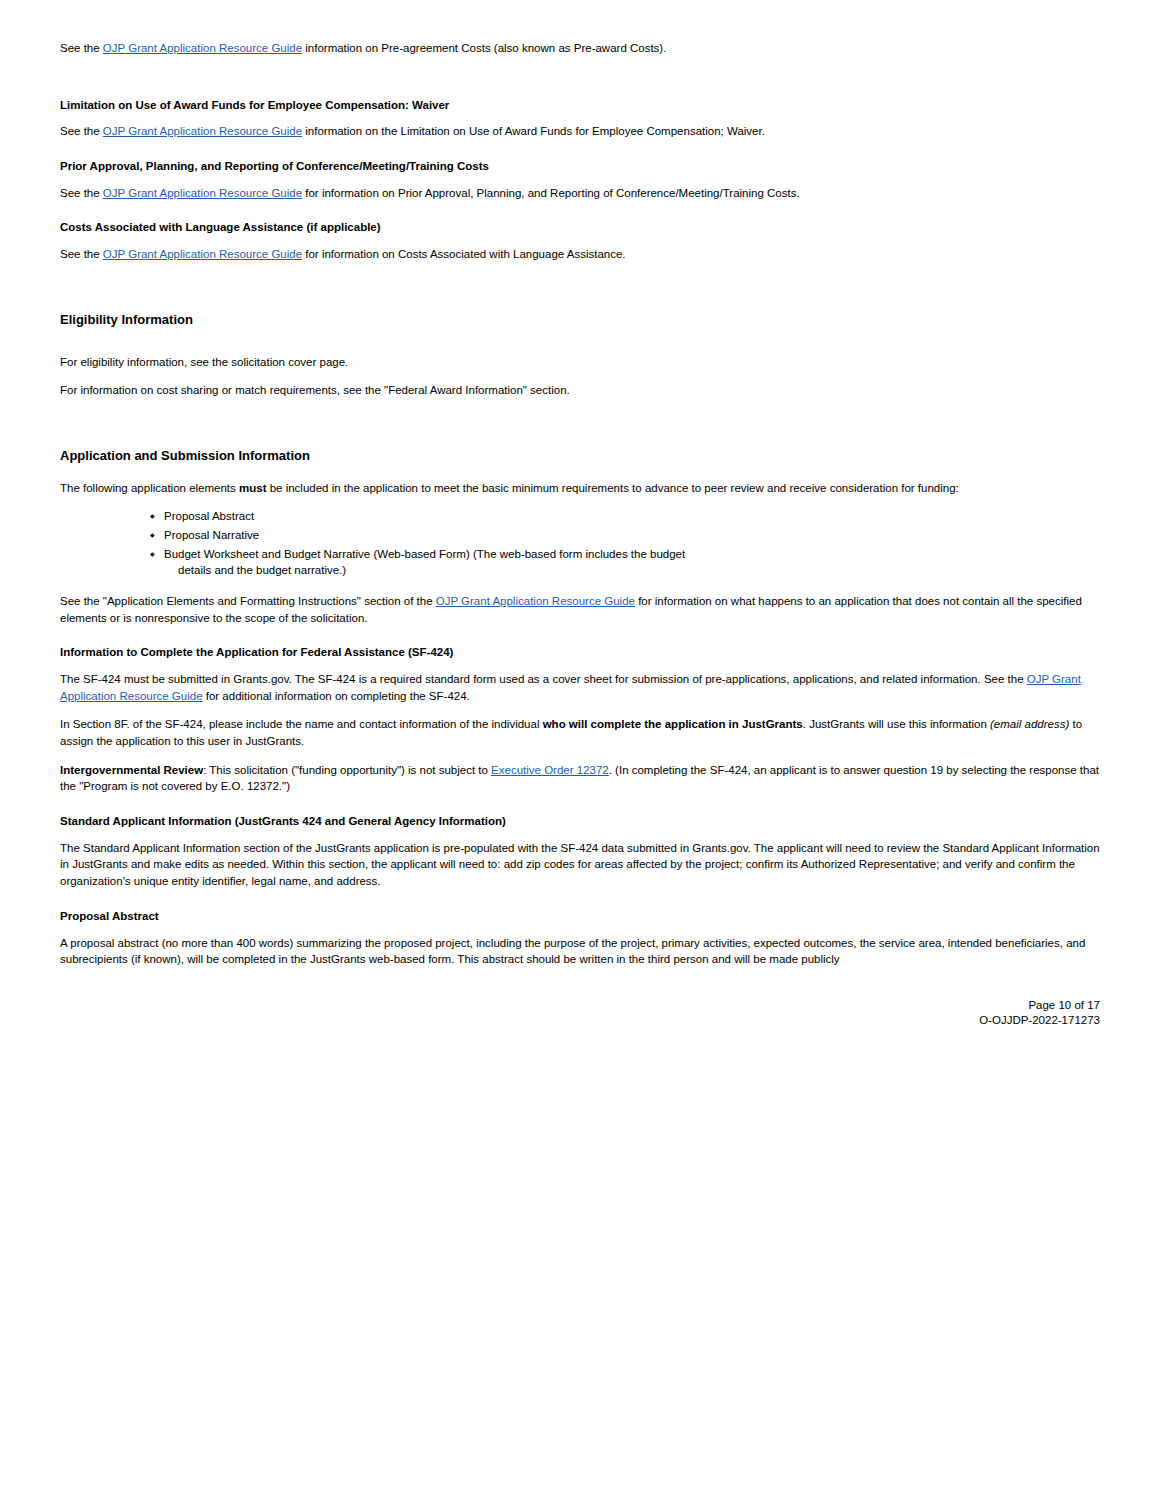See the OJP Grant Application Resource Guide information on Pre-agreement Costs (also known as Pre-award Costs).
Limitation on Use of Award Funds for Employee Compensation: Waiver
See the OJP Grant Application Resource Guide information on the Limitation on Use of Award Funds for Employee Compensation; Waiver.
Prior Approval, Planning, and Reporting of Conference/Meeting/Training Costs
See the OJP Grant Application Resource Guide for information on Prior Approval, Planning, and Reporting of Conference/Meeting/Training Costs.
Costs Associated with Language Assistance (if applicable)
See the OJP Grant Application Resource Guide for information on Costs Associated with Language Assistance.
Eligibility Information
For eligibility information, see the solicitation cover page.
For information on cost sharing or match requirements, see the "Federal Award Information" section.
Application and Submission Information
The following application elements must be included in the application to meet the basic minimum requirements to advance to peer review and receive consideration for funding:
Proposal Abstract
Proposal Narrative
Budget Worksheet and Budget Narrative (Web-based Form) (The web-based form includes the budget
details and the budget narrative.)
See the "Application Elements and Formatting Instructions" section of the OJP Grant Application Resource Guide for information on what happens to an application that does not contain all the specified elements or is nonresponsive to the scope of the solicitation.
Information to Complete the Application for Federal Assistance (SF-424)
The SF-424 must be submitted in Grants.gov. The SF-424 is a required standard form used as a cover sheet for submission of pre-applications, applications, and related information. See the OJP Grant Application Resource Guide for additional information on completing the SF-424.
In Section 8F. of the SF-424, please include the name and contact information of the individual who will complete the application in JustGrants. JustGrants will use this information (email address) to assign the application to this user in JustGrants.
Intergovernmental Review: This solicitation ("funding opportunity") is not subject to Executive Order 12372. (In completing the SF-424, an applicant is to answer question 19 by selecting the response that the "Program is not covered by E.O. 12372.")
Standard Applicant Information (JustGrants 424 and General Agency Information)
The Standard Applicant Information section of the JustGrants application is pre-populated with the SF-424 data submitted in Grants.gov. The applicant will need to review the Standard Applicant Information in JustGrants and make edits as needed. Within this section, the applicant will need to: add zip codes for areas affected by the project; confirm its Authorized Representative; and verify and confirm the organization's unique entity identifier, legal name, and address.
Proposal Abstract
A proposal abstract (no more than 400 words) summarizing the proposed project, including the purpose of the project, primary activities, expected outcomes, the service area, intended beneficiaries, and subrecipients (if known), will be completed in the JustGrants web-based form. This abstract should be written in the third person and will be made publicly
Page 10 of 17
O-OJJDP-2022-171273